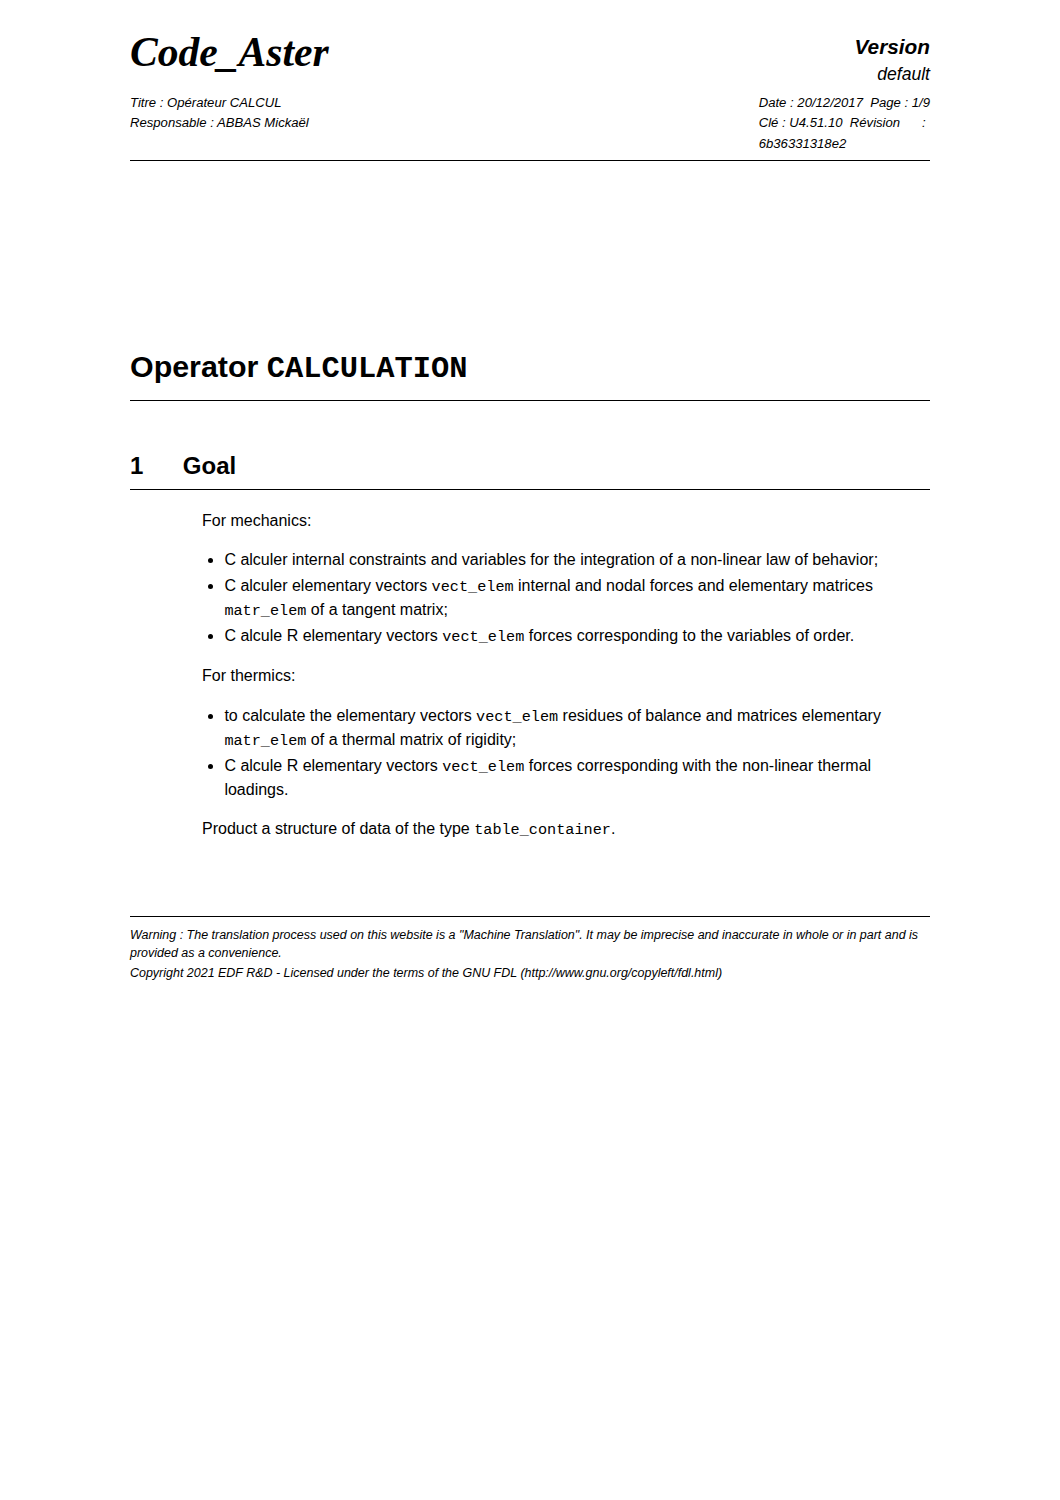Code_Aster
Version default
Titre : Opérateur CALCUL
Responsable : ABBAS Mickaël
Date : 20/12/2017 Page : 1/9
Clé : U4.51.10 Révision:
6b36331318e2
Operator CALCULATION
1 Goal
For mechanics:
C alculer internal constraints and variables for the integration of a non-linear law of behavior;
C alculer elementary vectors vect_elem internal and nodal forces and elementary matrices matr_elem of a tangent matrix;
C alcule R elementary vectors vect_elem forces corresponding to the variables of order.
For thermics:
to calculate the elementary vectors vect_elem residues of balance and matrices elementary matr_elem of a thermal matrix of rigidity;
C alcule R elementary vectors vect_elem forces corresponding with the non-linear thermal loadings.
Product a structure of data of the type table_container.
Warning : The translation process used on this website is a "Machine Translation". It may be imprecise and inaccurate in whole or in part and is provided as a convenience.
Copyright 2021 EDF R&D - Licensed under the terms of the GNU FDL (http://www.gnu.org/copyleft/fdl.html)